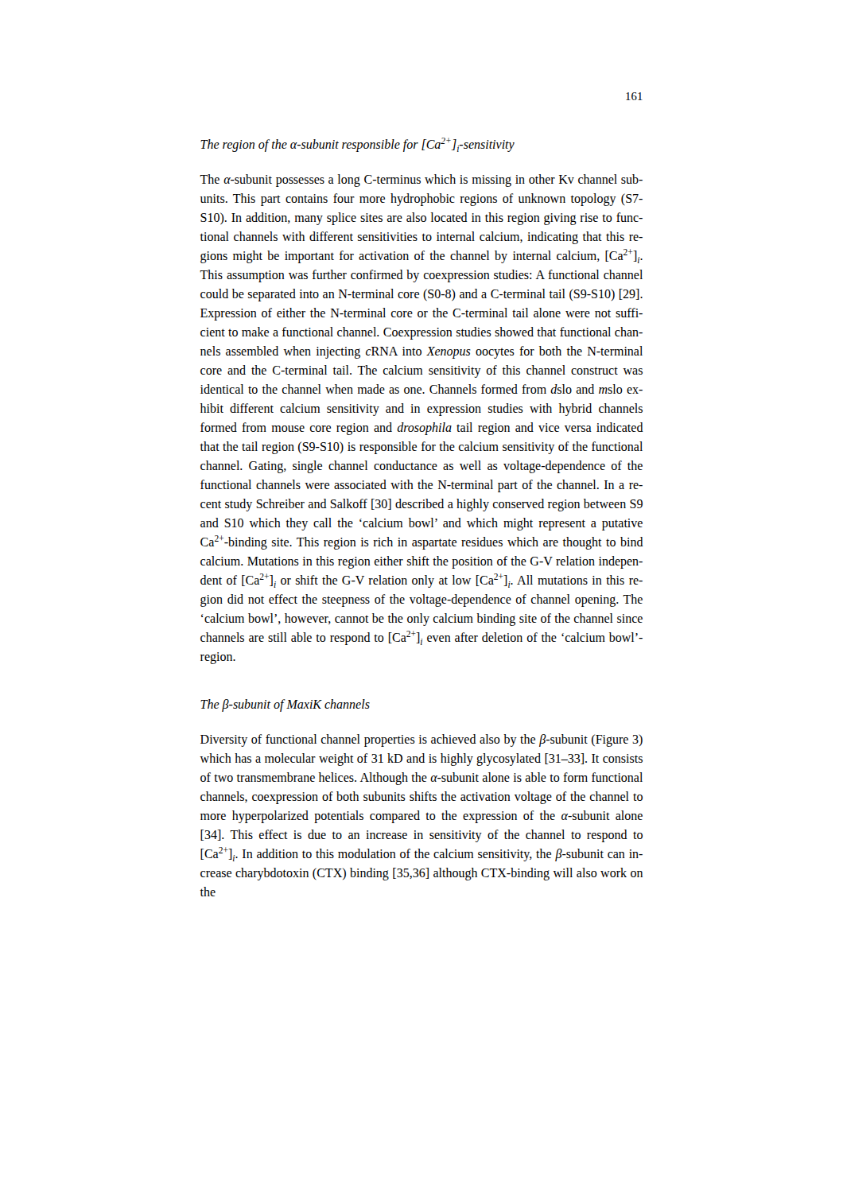161
The region of the α-subunit responsible for [Ca2+]i-sensitivity
The α-subunit possesses a long C-terminus which is missing in other Kv channel subunits. This part contains four more hydrophobic regions of unknown topology (S7-S10). In addition, many splice sites are also located in this region giving rise to functional channels with different sensitivities to internal calcium, indicating that this regions might be important for activation of the channel by internal calcium, [Ca2+]i. This assumption was further confirmed by coexpression studies: A functional channel could be separated into an N-terminal core (S0-8) and a C-terminal tail (S9-S10) [29]. Expression of either the N-terminal core or the C-terminal tail alone were not sufficient to make a functional channel. Coexpression studies showed that functional channels assembled when injecting c RNA into Xenopus oocytes for both the N-terminal core and the C-terminal tail. The calcium sensitivity of this channel construct was identical to the channel when made as one. Channels formed from dslo and mslo exhibit different calcium sensitivity and in expression studies with hybrid channels formed from mouse core region and drosophila tail region and vice versa indicated that the tail region (S9-S10) is responsible for the calcium sensitivity of the functional channel. Gating, single channel conductance as well as voltage-dependence of the functional channels were associated with the N-terminal part of the channel. In a recent study Schreiber and Salkoff [30] described a highly conserved region between S9 and S10 which they call the ‘calcium bowl’ and which might represent a putative Ca2+-binding site. This region is rich in aspartate residues which are thought to bind calcium. Mutations in this region either shift the position of the G-V relation independent of [Ca2+]i or shift the G-V relation only at low [Ca2+]i. All mutations in this region did not effect the steepness of the voltage-dependence of channel opening. The ‘calcium bowl’, however, cannot be the only calcium binding site of the channel since channels are still able to respond to [Ca2+]i even after deletion of the ‘calcium bowl’-region.
The β-subunit of MaxiK channels
Diversity of functional channel properties is achieved also by the β-subunit (Figure 3) which has a molecular weight of 31 kD and is highly glycosylated [31–33]. It consists of two transmembrane helices. Although the α-subunit alone is able to form functional channels, coexpression of both subunits shifts the activation voltage of the channel to more hyperpolarized potentials compared to the expression of the α-subunit alone [34]. This effect is due to an increase in sensitivity of the channel to respond to [Ca2+]i. In addition to this modulation of the calcium sensitivity, the β-subunit can increase charybdotoxin (CTX) binding [35,36] although CTX-binding will also work on the